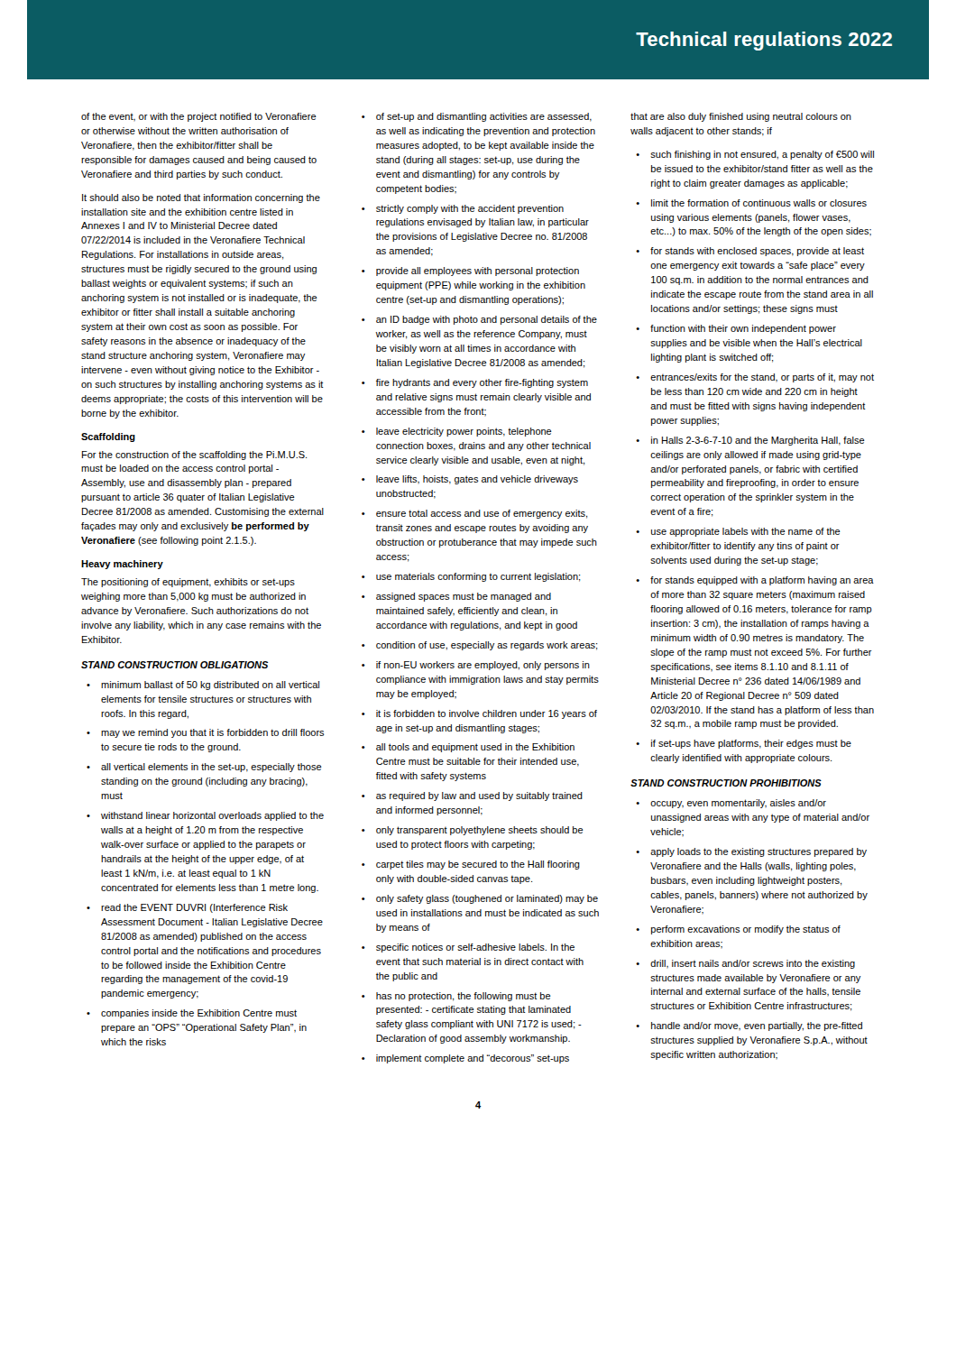Technical regulations 2022
of the event, or with the project notified to Veronafiere or otherwise without the written authorisation of Veronafiere, then the exhibitor/fitter shall be responsible for damages caused and being caused to Veronafiere and third parties by such conduct.
It should also be noted that information concerning the installation site and the exhibition centre listed in Annexes I and IV to Ministerial Decree dated 07/22/2014 is included in the Veronafiere Technical Regulations. For installations in outside areas, structures must be rigidly secured to the ground using ballast weights or equivalent systems; if such an anchoring system is not installed or is inadequate, the exhibitor or fitter shall install a suitable anchoring system at their own cost as soon as possible. For safety reasons in the absence or inadequacy of the stand structure anchoring system, Veronafiere may intervene - even without giving notice to the Exhibitor - on such structures by installing anchoring systems as it deems appropriate; the costs of this intervention will be borne by the exhibitor.
Scaffolding
For the construction of the scaffolding the Pi.M.U.S. must be loaded on the access control portal - Assembly, use and disassembly plan - prepared pursuant to article 36 quater of Italian Legislative Decree 81/2008 as amended. Customising the external façades may only and exclusively be performed by Veronafiere (see following point 2.1.5.).
Heavy machinery
The positioning of equipment, exhibits or set-ups weighing more than 5,000 kg must be authorized in advance by Veronafiere. Such authorizations do not involve any liability, which in any case remains with the Exhibitor.
Stand construction obligations
minimum ballast of 50 kg distributed on all vertical elements for tensile structures or structures with roofs. In this regard,
may we remind you that it is forbidden to drill floors to secure tie rods to the ground.
all vertical elements in the set-up, especially those standing on the ground (including any bracing), must
withstand linear horizontal overloads applied to the walls at a height of 1.20 m from the respective walk-over surface or applied to the parapets or handrails at the height of the upper edge, of at least 1 kN/m, i.e. at least equal to 1 kN concentrated for elements less than 1 metre long.
read the EVENT DUVRI (Interference Risk Assessment Document - Italian Legislative Decree 81/2008 as amended) published on the access control portal and the notifications and procedures to be followed inside the Exhibition Centre regarding the management of the covid-19 pandemic emergency;
companies inside the Exhibition Centre must prepare an “OPS” “Operational Safety Plan”, in which the risks
of set-up and dismantling activities are assessed, as well as indicating the prevention and protection measures adopted, to be kept available inside the stand (during all stages: set-up, use during the event and dismantling) for any controls by competent bodies;
strictly comply with the accident prevention regulations envisaged by Italian law, in particular the provisions of Legislative Decree no. 81/2008 as amended;
provide all employees with personal protection equipment (PPE) while working in the exhibition centre (set-up and dismantling operations);
an ID badge with photo and personal details of the worker, as well as the reference Company, must be visibly worn at all times in accordance with Italian Legislative Decree 81/2008 as amended;
fire hydrants and every other fire-fighting system and relative signs must remain clearly visible and accessible from the front;
leave electricity power points, telephone connection boxes, drains and any other technical service clearly visible and usable, even at night,
leave lifts, hoists, gates and vehicle driveways unobstructed;
ensure total access and use of emergency exits, transit zones and escape routes by avoiding any obstruction or protuberance that may impede such access;
use materials conforming to current legislation;
assigned spaces must be managed and maintained safely, efficiently and clean, in accordance with regulations, and kept in good
condition of use, especially as regards work areas;
if non-EU workers are employed, only persons in compliance with immigration laws and stay permits may be employed;
it is forbidden to involve children under 16 years of age in set-up and dismantling stages;
all tools and equipment used in the Exhibition Centre must be suitable for their intended use, fitted with safety systems
as required by law and used by suitably trained and informed personnel;
only transparent polyethylene sheets should be used to protect floors with carpeting;
carpet tiles may be secured to the Hall flooring only with double-sided canvas tape.
only safety glass (toughened or laminated) may be used in installations and must be indicated as such by means of
specific notices or self-adhesive labels. In the event that such material is in direct contact with the public and
has no protection, the following must be presented: - certificate stating that laminated safety glass compliant with UNI 7172 is used; - Declaration of good assembly workmanship.
implement complete and “decorous” set-ups
that are also duly finished using neutral colours on walls adjacent to other stands; if
such finishing in not ensured, a penalty of €500 will be issued to the exhibitor/stand fitter as well as the right to claim greater damages as applicable;
limit the formation of continuous walls or closures using various elements (panels, flower vases, etc...) to max. 50% of the length of the open sides;
for stands with enclosed spaces, provide at least one emergency exit towards a “safe place” every 100 sq.m. in addition to the normal entrances and indicate the escape route from the stand area in all locations and/or settings; these signs must
function with their own independent power supplies and be visible when the Hall’s electrical lighting plant is switched off;
entrances/exits for the stand, or parts of it, may not be less than 120 cm wide and 220 cm in height and must be fitted with signs having independent power supplies;
in Halls 2-3-6-7-10 and the Margherita Hall, false ceilings are only allowed if made using grid-type and/or perforated panels, or fabric with certified permeability and fireproofing, in order to ensure correct operation of the sprinkler system in the event of a fire;
use appropriate labels with the name of the exhibitor/fitter to identify any tins of paint or solvents used during the set-up stage;
for stands equipped with a platform having an area of more than 32 square meters (maximum raised flooring allowed of 0.16 meters, tolerance for ramp insertion: 3 cm), the installation of ramps having a minimum width of 0.90 metres is mandatory. The slope of the ramp must not exceed 5%. For further specifications, see items 8.1.10 and 8.1.11 of Ministerial Decree n° 236 dated 14/06/1989 and Article 20 of Regional Decree n° 509 dated 02/03/2010. If the stand has a platform of less than 32 sq.m., a mobile ramp must be provided.
if set-ups have platforms, their edges must be clearly identified with appropriate colours.
Stand construction prohibitions
occupy, even momentarily, aisles and/or unassigned areas with any type of material and/or vehicle;
apply loads to the existing structures prepared by Veronafiere and the Halls (walls, lighting poles, busbars, even including lightweight posters, cables, panels, banners) where not authorized by Veronafiere;
perform excavations or modify the status of exhibition areas;
drill, insert nails and/or screws into the existing structures made available by Veronafiere or any internal and external surface of the halls, tensile structures or Exhibition Centre infrastructures;
handle and/or move, even partially, the pre-fitted structures supplied by Veronafiere S.p.A., without specific written authorization;
4